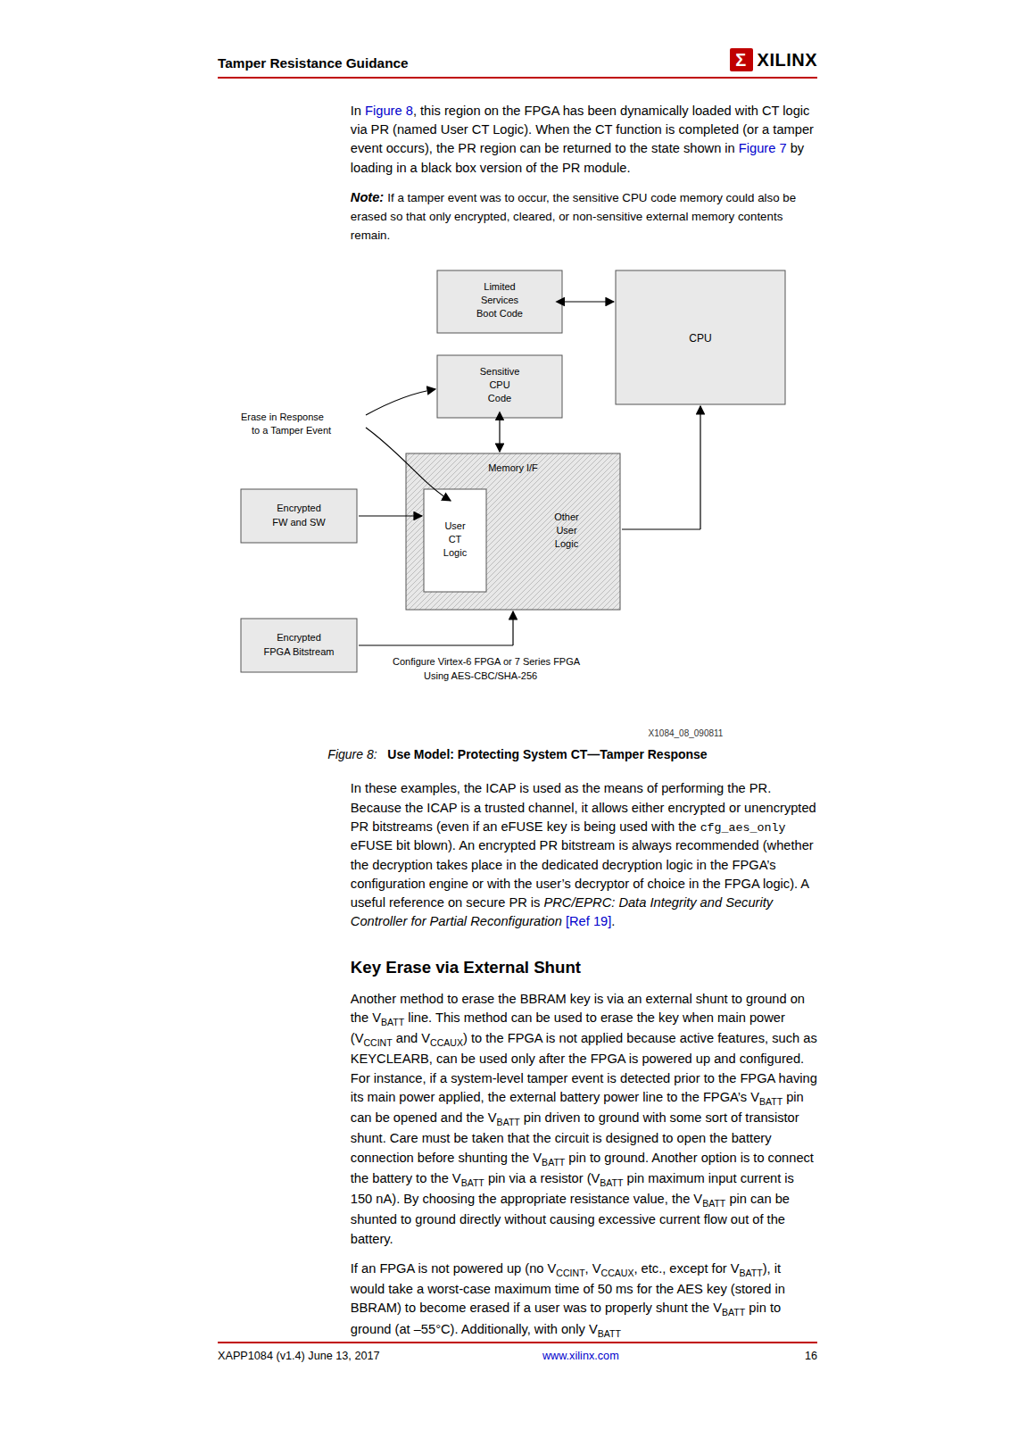Tamper Resistance Guidance
ΣXILINX
In Figure 8, this region on the FPGA has been dynamically loaded with CT logic via PR (named User CT Logic). When the CT function is completed (or a tamper event occurs), the PR region can be returned to the state shown in Figure 7 by loading in a black box version of the PR module.
Note: If a tamper event was to occur, the sensitive CPU code memory could also be erased so that only encrypted, cleared, or non-sensitive external memory contents remain.
CPU Limited Services Boot Code Sensitive CPU Code Memory I/F User CT Logic Other User Logic Encrypted FW and SW Encrypted FPGA Bitstream Erase in Response to a Tamper Event Configure Virtex-6 FPGA or 7 Series FPGA Using AES-CBC/SHA-256
X1084_08_090811
Figure 8: Use Model: Protecting System CT—Tamper Response
In these examples, the ICAP is used as the means of performing the PR. Because the ICAP is a trusted channel, it allows either encrypted or unencrypted PR bitstreams (even if an eFUSE key is being used with the cfg_aes_only eFUSE bit blown). An encrypted PR bitstream is always recommended (whether the decryption takes place in the dedicated decryption logic in the FPGA’s configuration engine or with the user’s decryptor of choice in the FPGA logic). A useful reference on secure PR is PRC/EPRC: Data Integrity and Security Controller for Partial Reconfiguration [Ref 19].
Key Erase via External Shunt
Another method to erase the BBRAM key is via an external shunt to ground on the VBATT line. This method can be used to erase the key when main power (VCCINT and VCCAUX) to the FPGA is not applied because active features, such as KEYCLEARB, can be used only after the FPGA is powered up and configured. For instance, if a system-level tamper event is detected prior to the FPGA having its main power applied, the external battery power line to the FPGA’s VBATT pin can be opened and the VBATT pin driven to ground with some sort of transistor shunt. Care must be taken that the circuit is designed to open the battery connection before shunting the VBATT pin to ground. Another option is to connect the battery to the VBATT pin via a resistor (VBATT pin maximum input current is 150 nA). By choosing the appropriate resistance value, the VBATT pin can be shunted to ground directly without causing excessive current flow out of the battery.
If an FPGA is not powered up (no VCCINT, VCCAUX, etc., except for VBATT), it would take a worst-case maximum time of 50 ms for the AES key (stored in BBRAM) to become erased if a user was to properly shunt the VBATT pin to ground (at –55°C). Additionally, with only VBATT
XAPP1084 (v1.4) June 13, 2017
www.xilinx.com
16